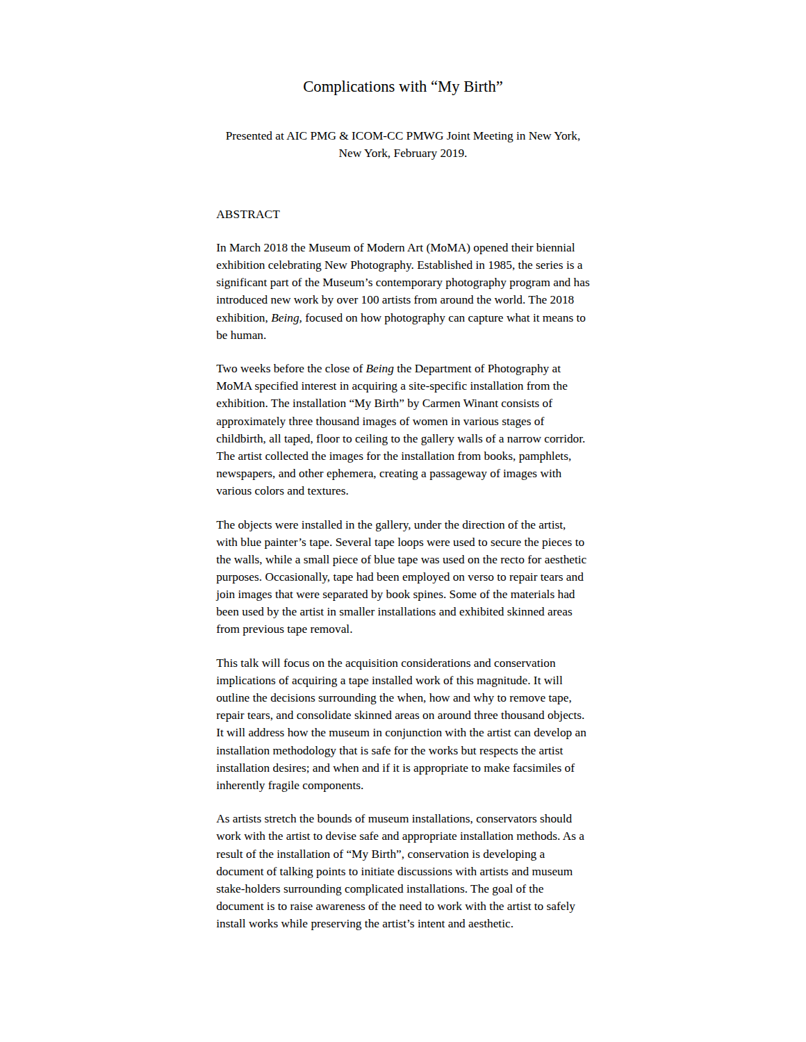Complications with “My Birth”
Presented at AIC PMG & ICOM-CC PMWG Joint Meeting in New York, New York, February 2019.
ABSTRACT
In March 2018 the Museum of Modern Art (MoMA) opened their biennial exhibition celebrating New Photography. Established in 1985, the series is a significant part of the Museum’s contemporary photography program and has introduced new work by over 100 artists from around the world. The 2018 exhibition, Being, focused on how photography can capture what it means to be human.
Two weeks before the close of Being the Department of Photography at MoMA specified interest in acquiring a site-specific installation from the exhibition. The installation “My Birth” by Carmen Winant consists of approximately three thousand images of women in various stages of childbirth, all taped, floor to ceiling to the gallery walls of a narrow corridor. The artist collected the images for the installation from books, pamphlets, newspapers, and other ephemera, creating a passageway of images with various colors and textures.
The objects were installed in the gallery, under the direction of the artist, with blue painter’s tape. Several tape loops were used to secure the pieces to the walls, while a small piece of blue tape was used on the recto for aesthetic purposes. Occasionally, tape had been employed on verso to repair tears and join images that were separated by book spines. Some of the materials had been used by the artist in smaller installations and exhibited skinned areas from previous tape removal.
This talk will focus on the acquisition considerations and conservation implications of acquiring a tape installed work of this magnitude. It will outline the decisions surrounding the when, how and why to remove tape, repair tears, and consolidate skinned areas on around three thousand objects. It will address how the museum in conjunction with the artist can develop an installation methodology that is safe for the works but respects the artist installation desires; and when and if it is appropriate to make facsimiles of inherently fragile components.
As artists stretch the bounds of museum installations, conservators should work with the artist to devise safe and appropriate installation methods. As a result of the installation of “My Birth”, conservation is developing a document of talking points to initiate discussions with artists and museum stake-holders surrounding complicated installations. The goal of the document is to raise awareness of the need to work with the artist to safely install works while preserving the artist’s intent and aesthetic.